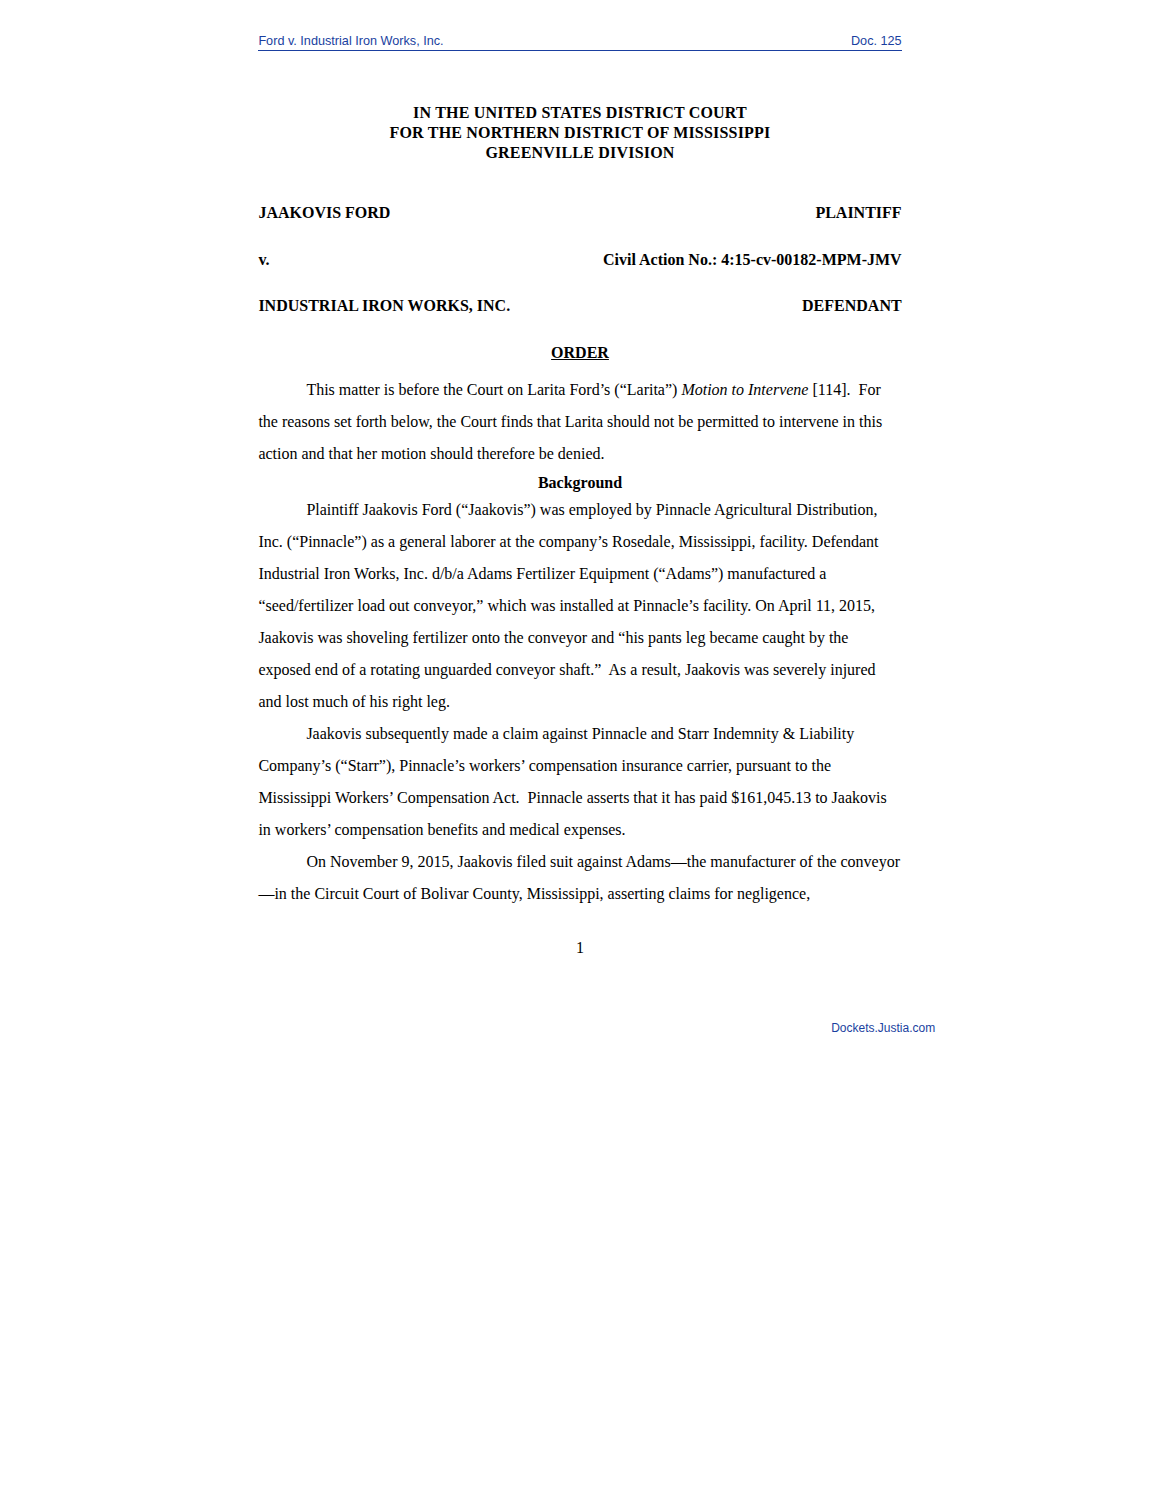Ford v. Industrial Iron Works, Inc. Doc. 125
IN THE UNITED STATES DISTRICT COURT
FOR THE NORTHERN DISTRICT OF MISSISSIPPI
GREENVILLE DIVISION
JAAKOVIS FORD PLAINTIFF
v. Civil Action No.: 4:15-cv-00182-MPM-JMV
INDUSTRIAL IRON WORKS, INC. DEFENDANT
ORDER
This matter is before the Court on Larita Ford’s (“Larita”) Motion to Intervene [114]. For the reasons set forth below, the Court finds that Larita should not be permitted to intervene in this action and that her motion should therefore be denied.
Background
Plaintiff Jaakovis Ford (“Jaakovis”) was employed by Pinnacle Agricultural Distribution, Inc. (“Pinnacle”) as a general laborer at the company’s Rosedale, Mississippi, facility. Defendant Industrial Iron Works, Inc. d/b/a Adams Fertilizer Equipment (“Adams”) manufactured a “seed/fertilizer load out conveyor,” which was installed at Pinnacle’s facility. On April 11, 2015, Jaakovis was shoveling fertilizer onto the conveyor and “his pants leg became caught by the exposed end of a rotating unguarded conveyor shaft.” As a result, Jaakovis was severely injured and lost much of his right leg.
Jaakovis subsequently made a claim against Pinnacle and Starr Indemnity & Liability Company’s (“Starr”), Pinnacle’s workers’ compensation insurance carrier, pursuant to the Mississippi Workers’ Compensation Act. Pinnacle asserts that it has paid $161,045.13 to Jaakovis in workers’ compensation benefits and medical expenses.
On November 9, 2015, Jaakovis filed suit against Adams—the manufacturer of the conveyor—in the Circuit Court of Bolivar County, Mississippi, asserting claims for negligence,
1
Dockets.Justia.com